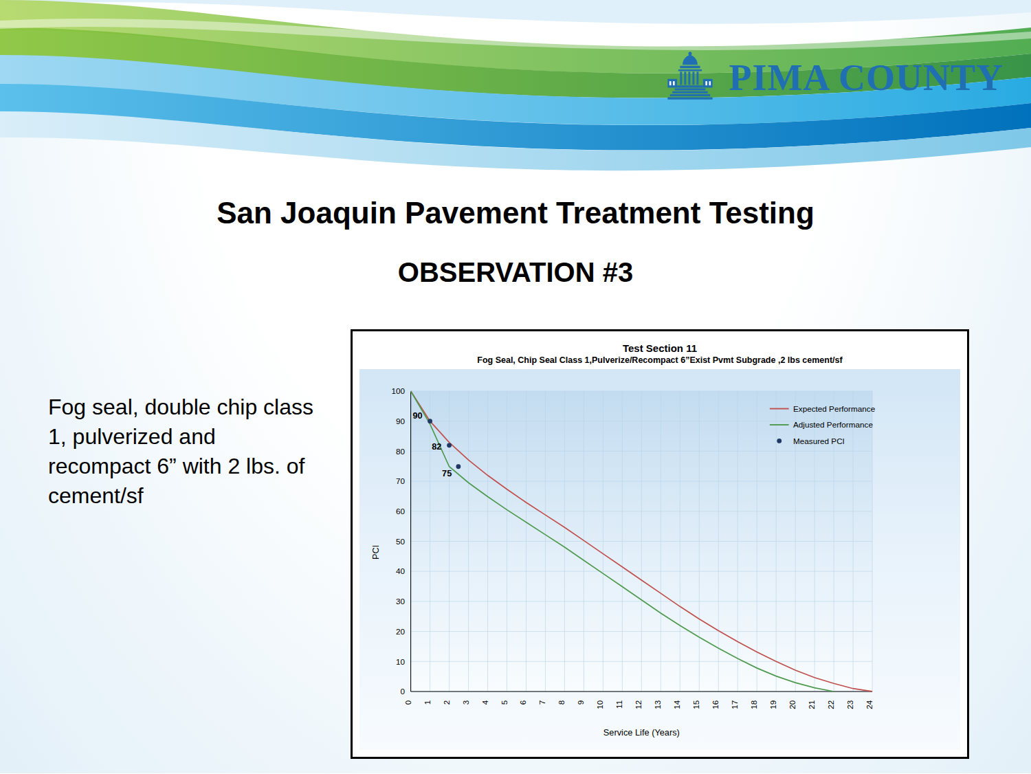PIMA COUNTY
San Joaquin Pavement Treatment Testing
OBSERVATION #3
Fog seal, double chip class 1, pulverized and recompact 6” with 2 lbs. of cement/sf
Test Section 11
Fog Seal, Chip Seal Class 1,Pulverize/Recompact 6”Exist Pvmt Subgrade ,2 lbs cement/sf
100 90 80 70 60 50 40 30 20 10 0 PCI 0 1 2 3 4 5 6 7 8 9 10 11 12 13 14 15 16 17 18 19 20 21 22 23 24 Service Life (Years) 90 82 75 Expected Performance Adjusted Performance Measured PCI